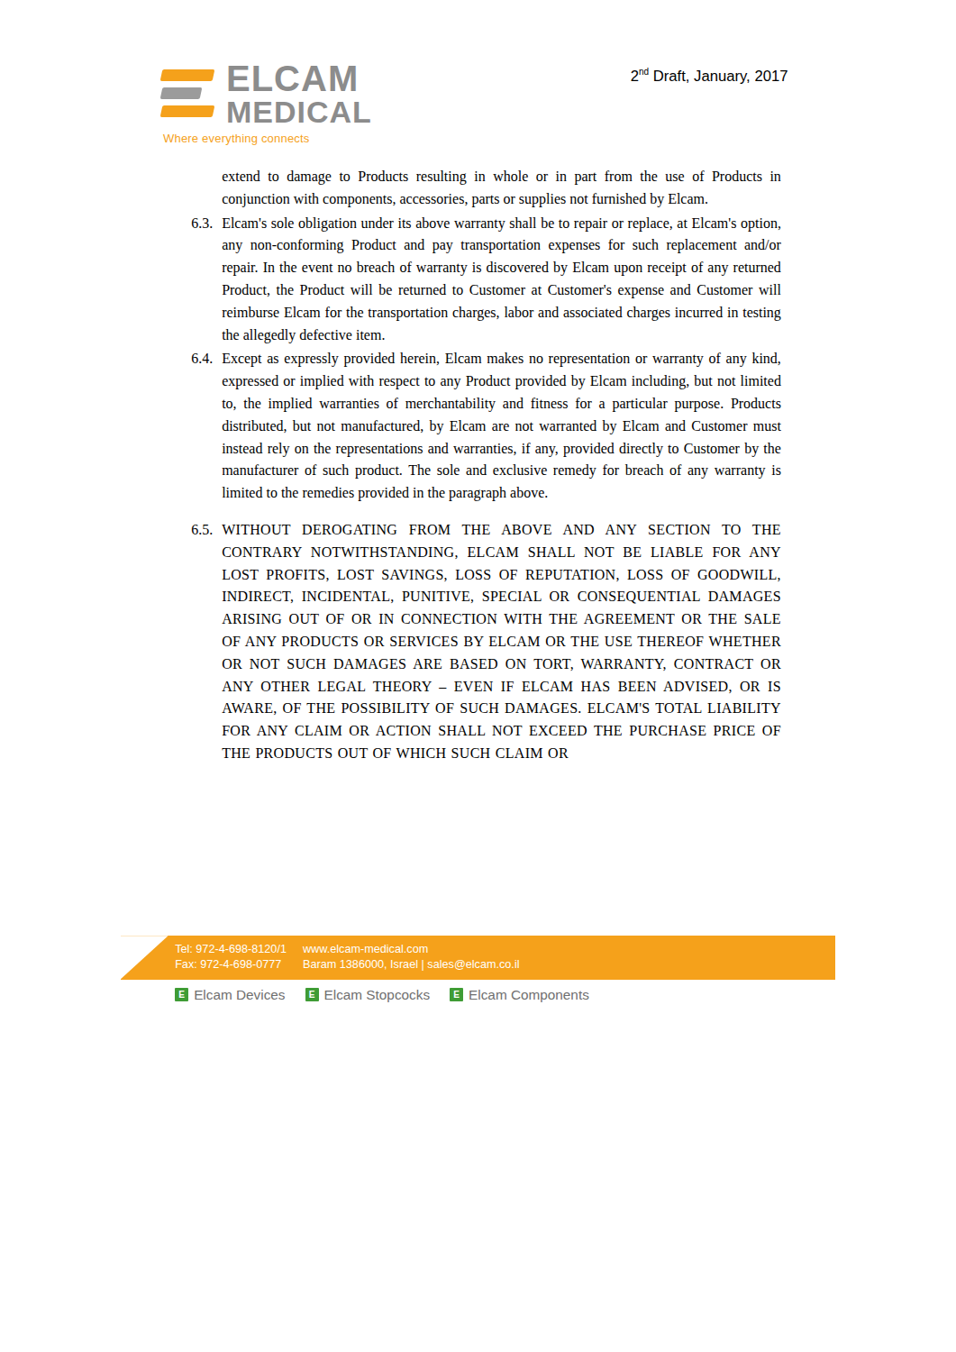ELCAM MEDICAL
Where everything connects
2nd Draft, January, 2017
extend to damage to Products resulting in whole or in part from the use of Products in conjunction with components, accessories, parts or supplies not furnished by Elcam.
6.3.
Elcam's sole obligation under its above warranty shall be to repair or replace, at Elcam's option, any non-conforming Product and pay transportation expenses for such replacement and/or repair. In the event no breach of warranty is discovered by Elcam upon receipt of any returned Product, the Product will be returned to Customer at Customer's expense and Customer will reimburse Elcam for the transportation charges, labor and associated charges incurred in testing the allegedly defective item.
6.4.
Except as expressly provided herein, Elcam makes no representation or warranty of any kind, expressed or implied with respect to any Product provided by Elcam including, but not limited to, the implied warranties of merchantability and fitness for a particular purpose. Products distributed, but not manufactured, by Elcam are not warranted by Elcam and Customer must instead rely on the representations and warranties, if any, provided directly to Customer by the manufacturer of such product. The sole and exclusive remedy for breach of any warranty is limited to the remedies provided in the paragraph above.
6.5.
Without derogating from the above and any section to the contrary notwithstanding, Elcam shall not be liable for any lost profits, lost savings, loss of reputation, loss of goodwill, indirect, incidental, punitive, special or consequential damages arising out of or in connection with the Agreement or the sale of any Products or services by Elcam or the use thereof whether or not such damages are based on tort, warranty, contract or any other legal theory – even if Elcam has been advised, or is aware, of the possibility of such damages. Elcam's total liability for any claim or action shall not exceed the purchase price of the Products out of which such claim or
Tel: 972-4-698-8120/1
Fax: 972-4-698-0777
www.elcam-medical.com
Baram 1386000, Israel | sales@elcam.co.il
EElcam Devices
EElcam Stopcocks
EElcam Components